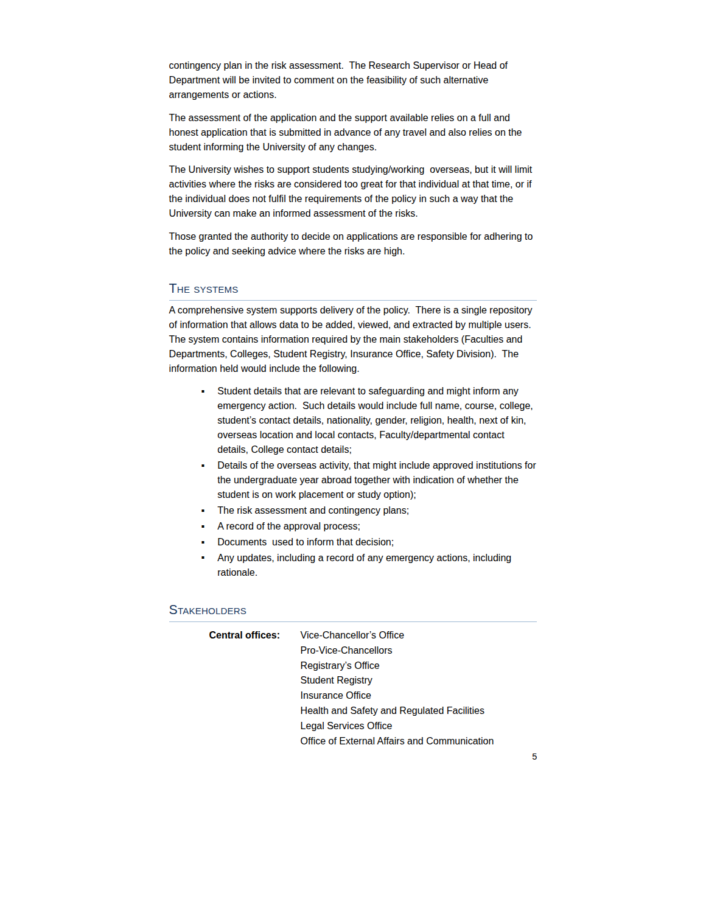contingency plan in the risk assessment. The Research Supervisor or Head of Department will be invited to comment on the feasibility of such alternative arrangements or actions.
The assessment of the application and the support available relies on a full and honest application that is submitted in advance of any travel and also relies on the student informing the University of any changes.
The University wishes to support students studying/working overseas, but it will limit activities where the risks are considered too great for that individual at that time, or if the individual does not fulfil the requirements of the policy in such a way that the University can make an informed assessment of the risks.
Those granted the authority to decide on applications are responsible for adhering to the policy and seeking advice where the risks are high.
The systems
A comprehensive system supports delivery of the policy. There is a single repository of information that allows data to be added, viewed, and extracted by multiple users. The system contains information required by the main stakeholders (Faculties and Departments, Colleges, Student Registry, Insurance Office, Safety Division). The information held would include the following.
Student details that are relevant to safeguarding and might inform any emergency action. Such details would include full name, course, college, student’s contact details, nationality, gender, religion, health, next of kin, overseas location and local contacts, Faculty/departmental contact details, College contact details;
Details of the overseas activity, that might include approved institutions for the undergraduate year abroad together with indication of whether the student is on work placement or study option);
The risk assessment and contingency plans;
A record of the approval process;
Documents used to inform that decision;
Any updates, including a record of any emergency actions, including rationale.
Stakeholders
Central offices:
Vice-Chancellor’s Office
Pro-Vice-Chancellors
Registrary’s Office
Student Registry
Insurance Office
Health and Safety and Regulated Facilities
Legal Services Office
Office of External Affairs and Communication
5